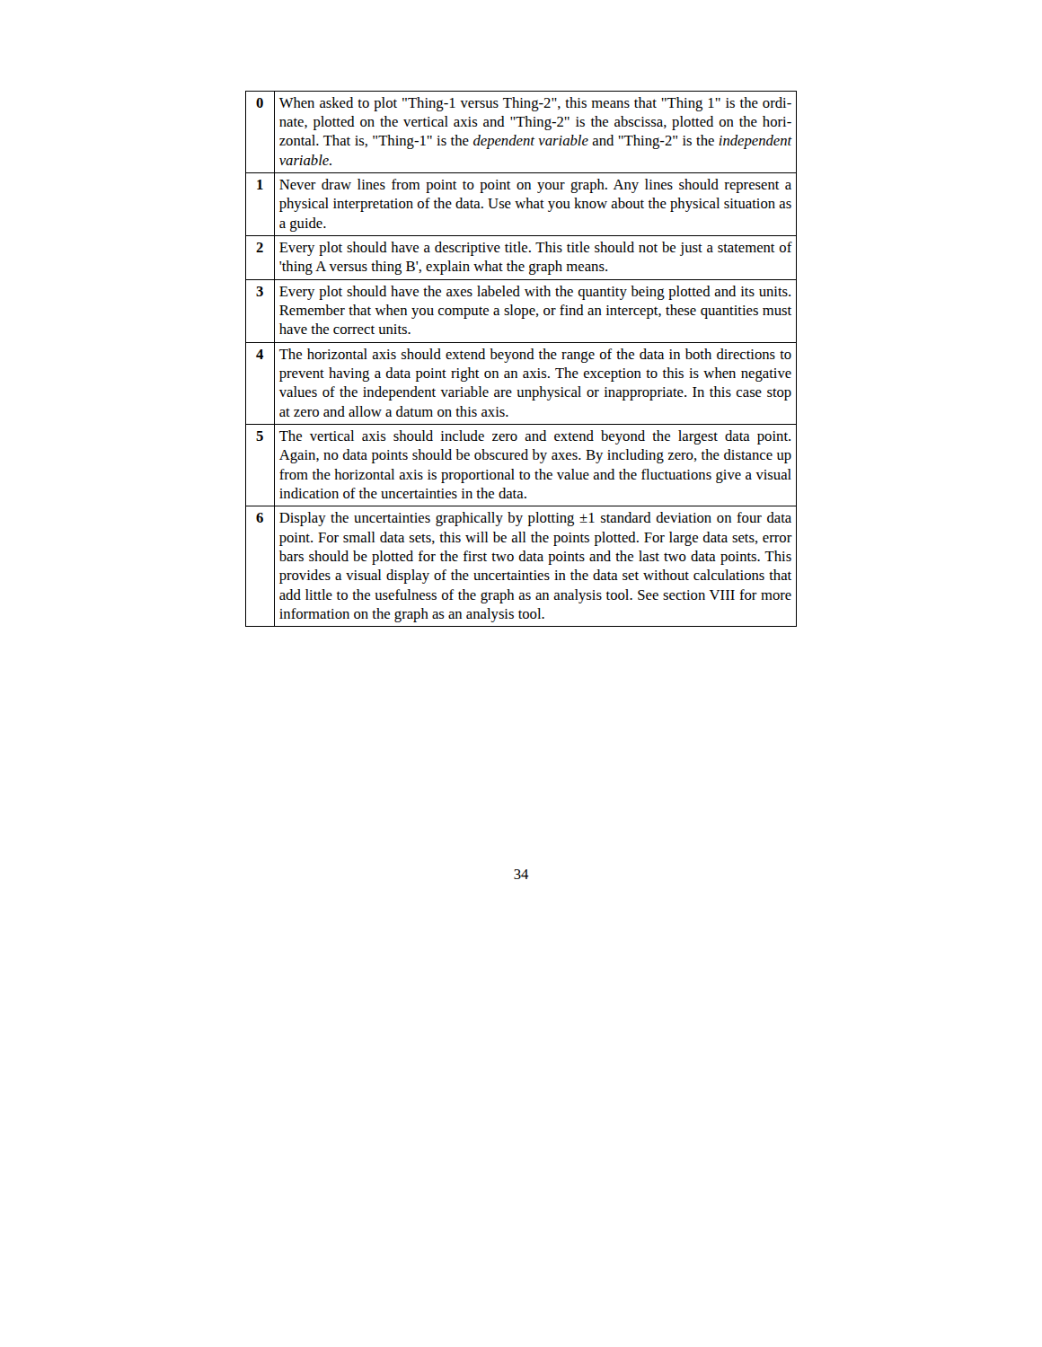| 0 | When asked to plot "Thing-1 versus Thing-2", this means that "Thing 1" is the ordinate, plotted on the vertical axis and "Thing-2" is the abscissa, plotted on the horizontal. That is, "Thing-1" is the dependent variable and "Thing-2" is the independent variable. |
| 1 | Never draw lines from point to point on your graph. Any lines should represent a physical interpretation of the data. Use what you know about the physical situation as a guide. |
| 2 | Every plot should have a descriptive title. This title should not be just a statement of 'thing A versus thing B', explain what the graph means. |
| 3 | Every plot should have the axes labeled with the quantity being plotted and its units. Remember that when you compute a slope, or find an intercept, these quantities must have the correct units. |
| 4 | The horizontal axis should extend beyond the range of the data in both directions to prevent having a data point right on an axis. The exception to this is when negative values of the independent variable are unphysical or inappropriate. In this case stop at zero and allow a datum on this axis. |
| 5 | The vertical axis should include zero and extend beyond the largest data point. Again, no data points should be obscured by axes. By including zero, the distance up from the horizontal axis is proportional to the value and the fluctuations give a visual indication of the uncertainties in the data. |
| 6 | Display the uncertainties graphically by plotting ±1 standard deviation on four data point. For small data sets, this will be all the points plotted. For large data sets, error bars should be plotted for the first two data points and the last two data points. This provides a visual display of the uncertainties in the data set without calculations that add little to the usefulness of the graph as an analysis tool. See section VIII for more information on the graph as an analysis tool. |
34